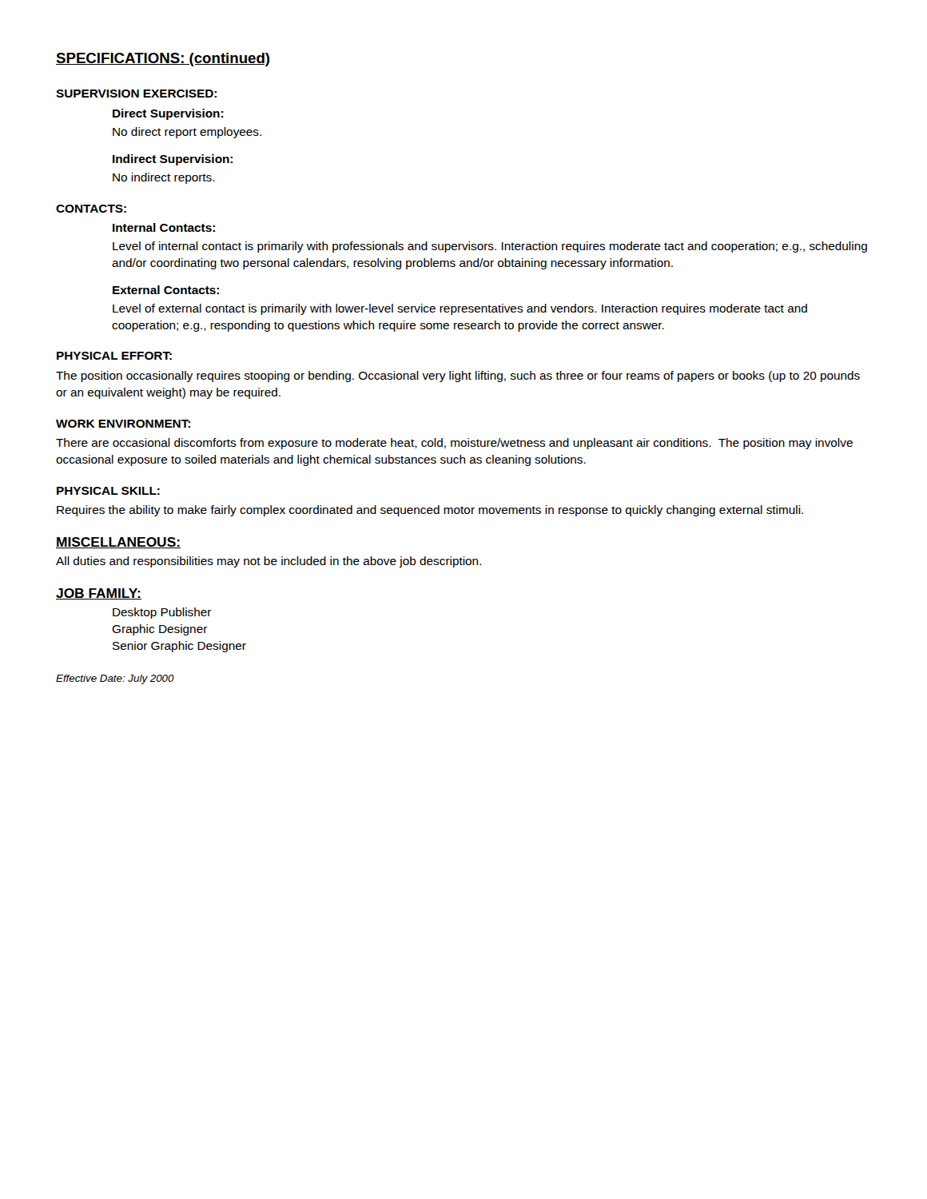SPECIFICATIONS: (continued)
SUPERVISION EXERCISED:
Direct Supervision:
No direct report employees.
Indirect Supervision:
No indirect reports.
CONTACTS:
Internal Contacts:
Level of internal contact is primarily with professionals and supervisors. Interaction requires moderate tact and cooperation; e.g., scheduling and/or coordinating two personal calendars, resolving problems and/or obtaining necessary information.
External Contacts:
Level of external contact is primarily with lower-level service representatives and vendors. Interaction requires moderate tact and cooperation; e.g., responding to questions which require some research to provide the correct answer.
PHYSICAL EFFORT:
The position occasionally requires stooping or bending. Occasional very light lifting, such as three or four reams of papers or books (up to 20 pounds or an equivalent weight) may be required.
WORK ENVIRONMENT:
There are occasional discomforts from exposure to moderate heat, cold, moisture/wetness and unpleasant air conditions. The position may involve occasional exposure to soiled materials and light chemical substances such as cleaning solutions.
PHYSICAL SKILL:
Requires the ability to make fairly complex coordinated and sequenced motor movements in response to quickly changing external stimuli.
MISCELLANEOUS:
All duties and responsibilities may not be included in the above job description.
JOB FAMILY:
Desktop Publisher
Graphic Designer
Senior Graphic Designer
Effective Date: July 2000